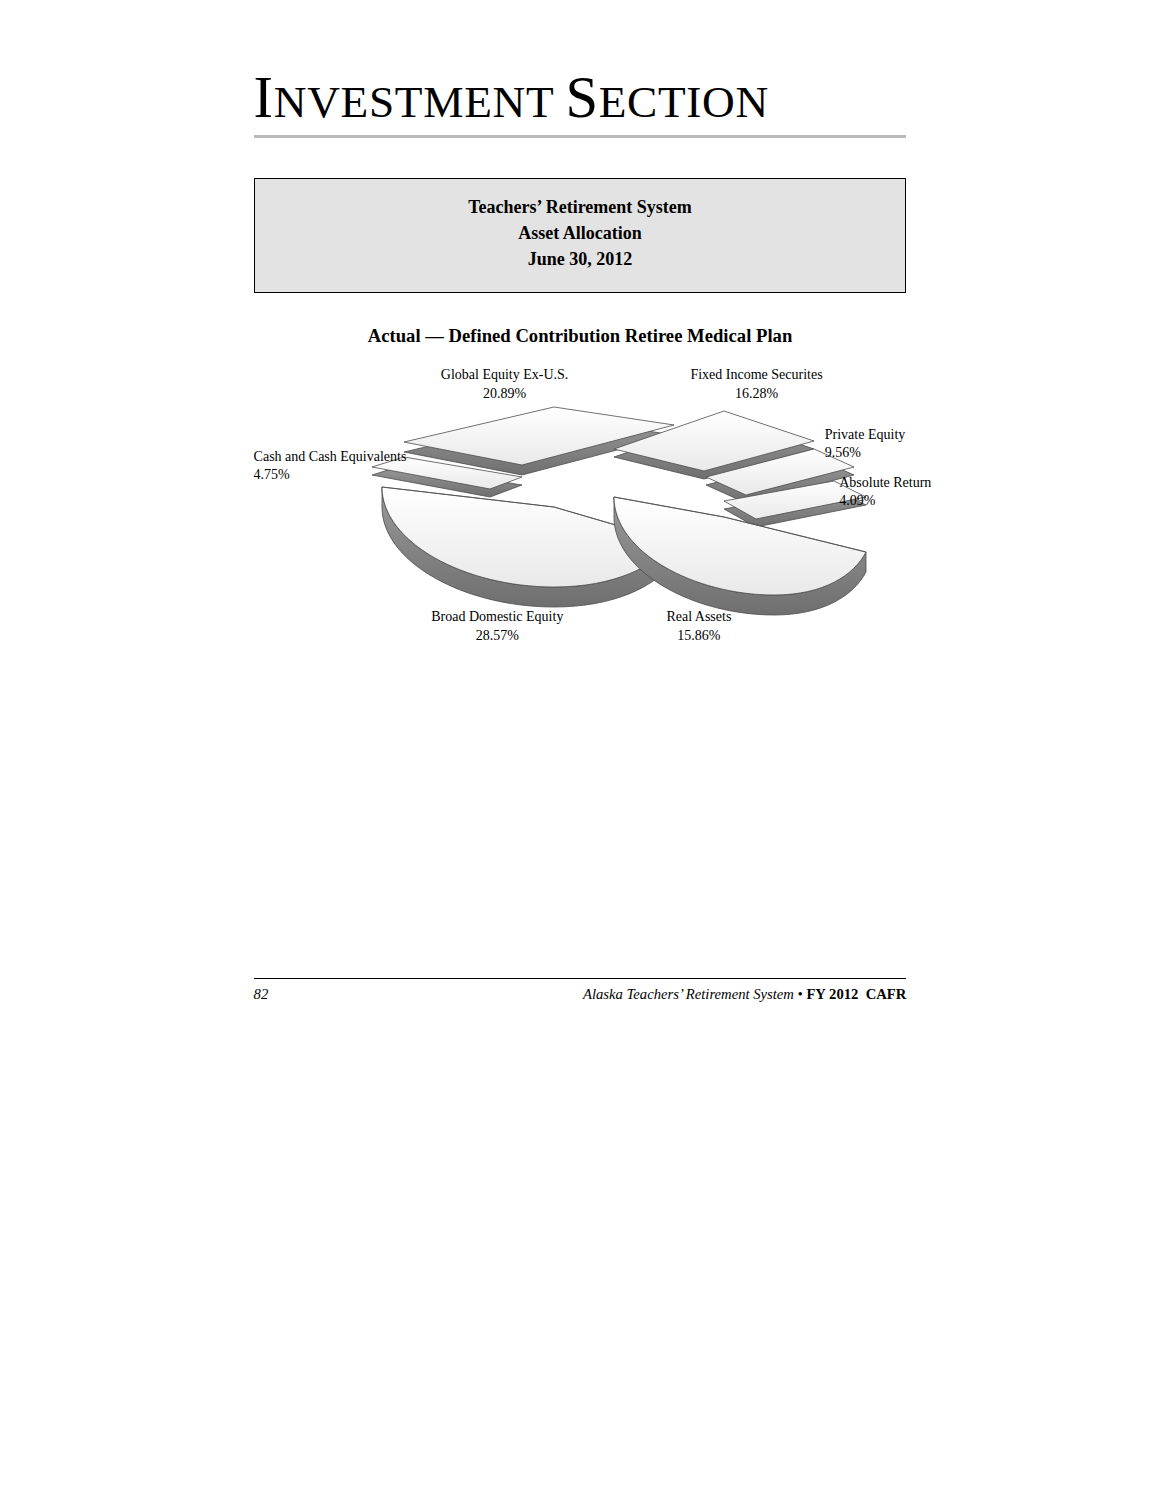INVESTMENT SECTION
Teachers’ Retirement System
Asset Allocation
June 30, 2012
Actual — Defined Contribution Retiree Medical Plan
Global Equity Ex-U.S.
20.89%
Fixed Income Securites
16.28%
Private Equity
9.56%
Absolute Return
4.09%
Cash and Cash Equivalents
4.75%
Broad Domestic Equity
28.57%
Real Assets
15.86%
82
Alaska Teachers’ Retirement System • FY 2012 CAFR